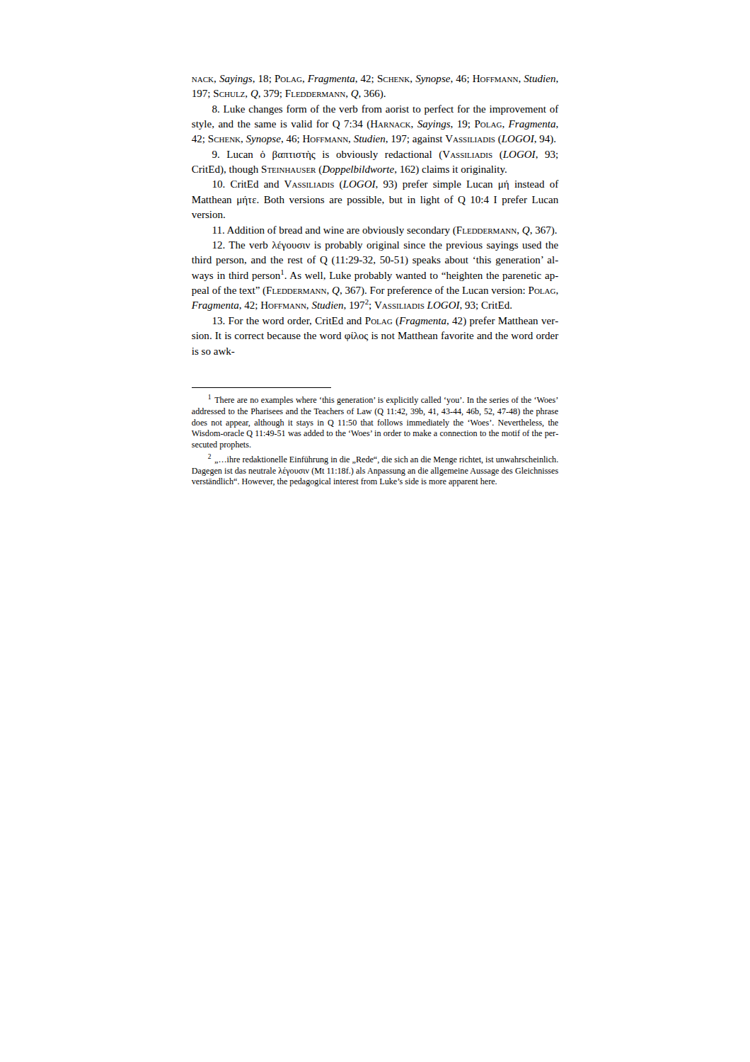nack, Sayings, 18; Polag, Fragmenta, 42; Schenk, Synopse, 46; Hoffmann, Studien, 197; Schulz, Q, 379; Fledder­mann, Q, 366).
8. Luke changes form of the verb from aorist to perfect for the improvement of style, and the same is valid for Q 7:34 (Harnack, Sayings, 19; Polag, Fragmenta, 42; Schenk, Synopse, 46; Hoffmann, Studien, 197; against Vassiliadis (LOGOI, 94).
9. Lucan ὁ βαπτιστὴς is obviously redactional (Vassili­adis (LOGOI, 93; CritEd), though Steinhauser (Doppelbild­worte, 162) claims it originality.
10. CritEd and Vassiliadis (LOGOI, 93) prefer simple Lucan μή instead of Matthean μήτε. Both versions are possible, but in light of Q 10:4 I prefer Lucan version.
11. Addition of bread and wine are obviously secondary (Fleddermann, Q, 367).
12. The verb λέγουσιν is probably original since the previ­ous sayings used the third person, and the rest of Q (11:29-32, 50-51) speaks about ‘this generation’ always in third person1. As well, Luke probably wanted to “heighten the parenetic ap­peal of the text” (Fleddermann, Q, 367). For preference of the Lucan version: Polag, Fragmenta, 42; Hoffmann, Studien, 1972; Vassiliadis LOGOI, 93; CritEd.
13. For the word order, CritEd and Polag (Fragmenta, 42) prefer Matthean version. It is correct because the word φίλος is not Matthean favorite and the word order is so awk-
1 There are no examples where ‘this generation’ is explicitly called ‘you’. In the series of the ‘Woes’ addressed to the Pharisees and the Teachers of Law (Q 11:42, 39b, 41, 43-44, 46b, 52, 47-48) the phrase does not appear, although it stays in Q 11:50 that follows immediately the ‘Woes’. Nevertheless, the Wisdom-oracle Q 11:49-51 was added to the ‘Woes’ in order to make a connection to the motif of the persecuted prophets.
2 „…ihre redaktionelle Einführung in die „Rede“, die sich an die Menge richtet, ist unwahrscheinlich. Dagegen ist das neutrale λέγουσιν (Mt 11:18f.) als Anpassung an die allgemeine Aussage des Gleichnisses verständlich“. However, the pedagogical interest from Luke’s side is more apparent here.